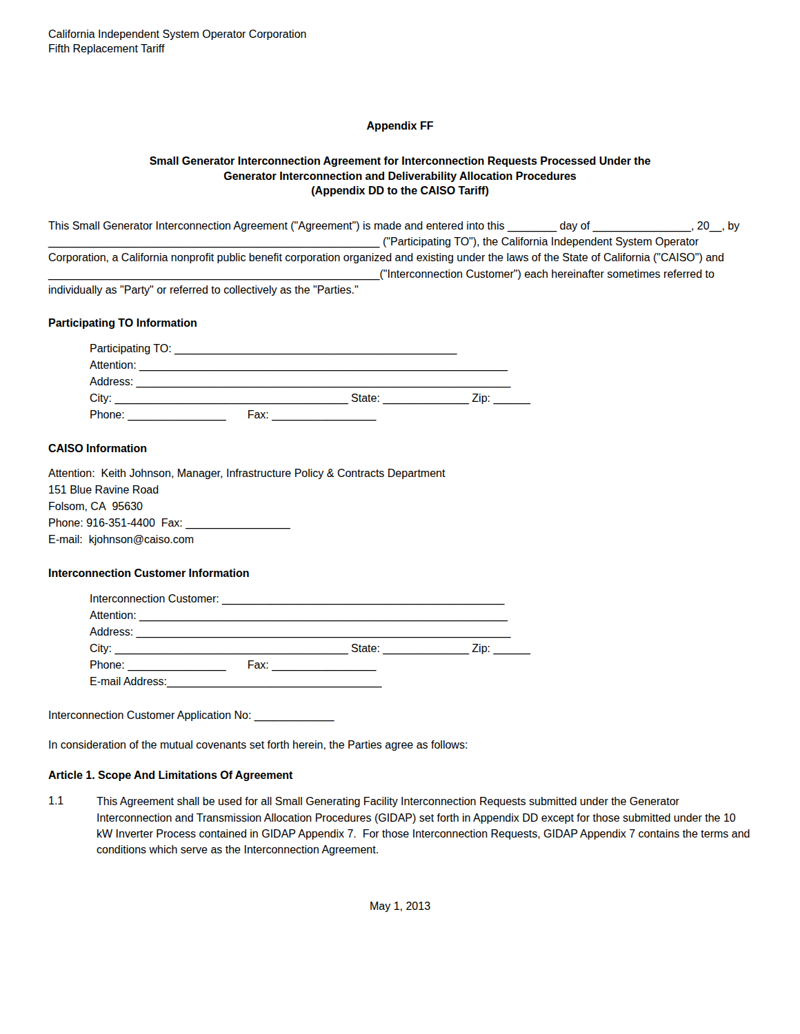California Independent System Operator Corporation
Fifth Replacement Tariff
Appendix FF
Small Generator Interconnection Agreement for Interconnection Requests Processed Under the
Generator Interconnection and Deliverability Allocation Procedures
(Appendix DD to the CAISO Tariff)
This Small Generator Interconnection Agreement ("Agreement") is made and entered into this ________ day of ________________, 20__, by ______________________________________________________ ("Participating TO"), the California Independent System Operator Corporation, a California nonprofit public benefit corporation organized and existing under the laws of the State of California ("CAISO") and ______________________________________________________("Interconnection Customer") each hereinafter sometimes referred to individually as "Party" or referred to collectively as the "Parties."
Participating TO Information
Participating TO: ______________________________________________
Attention: ____________________________________________________________
Address: _____________________________________________________________
City: ______________________________________ State: ______________ Zip: ______
Phone: ________________ Fax: _________________
CAISO Information
Attention: Keith Johnson, Manager, Infrastructure Policy & Contracts Department
151 Blue Ravine Road
Folsom, CA 95630
Phone: 916-351-4400 Fax: _________________
E-mail: kjohnson@caiso.com
Interconnection Customer Information
Interconnection Customer: ______________________________________________
Attention: ____________________________________________________________
Address: _____________________________________________________________
City: ______________________________________ State: ______________ Zip: ______
Phone: ________________ Fax: _________________
E-mail Address:___________________________________
Interconnection Customer Application No: _____________
In consideration of the mutual covenants set forth herein, the Parties agree as follows:
Article 1. Scope And Limitations Of Agreement
1.1
This Agreement shall be used for all Small Generating Facility Interconnection Requests submitted under the Generator Interconnection and Transmission Allocation Procedures (GIDAP) set forth in Appendix DD except for those submitted under the 10 kW Inverter Process contained in GIDAP Appendix 7. For those Interconnection Requests, GIDAP Appendix 7 contains the terms and conditions which serve as the Interconnection Agreement.
May 1, 2013